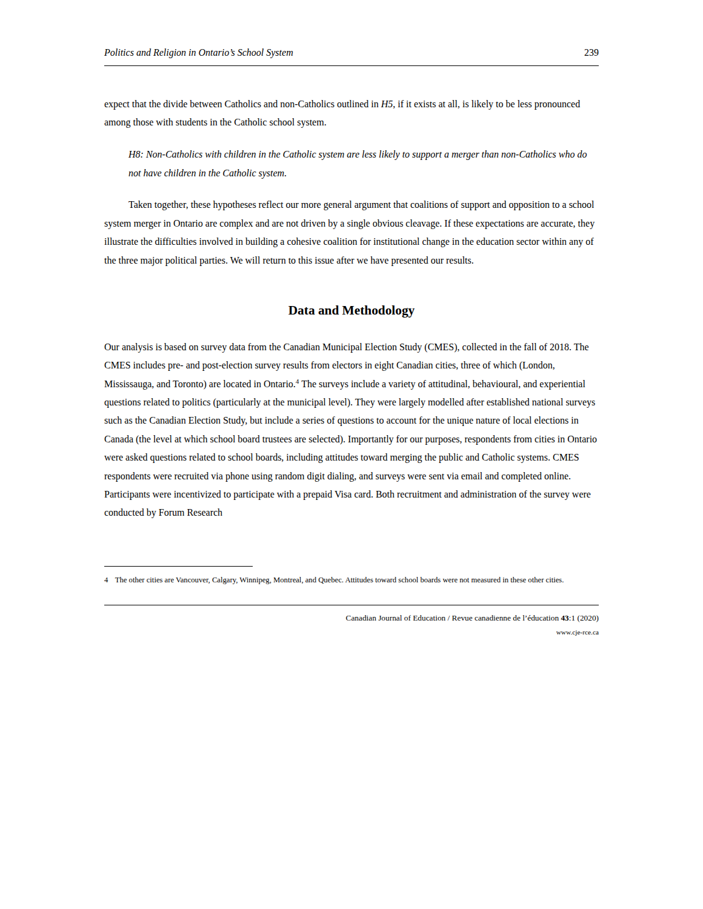Politics and Religion in Ontario’s School System 239
expect that the divide between Catholics and non-Catholics outlined in H5, if it exists at all, is likely to be less pronounced among those with students in the Catholic school system.
H8: Non-Catholics with children in the Catholic system are less likely to support a merger than non-Catholics who do not have children in the Catholic system.
Taken together, these hypotheses reflect our more general argument that coalitions of support and opposition to a school system merger in Ontario are complex and are not driven by a single obvious cleavage. If these expectations are accurate, they illustrate the difficulties involved in building a cohesive coalition for institutional change in the education sector within any of the three major political parties. We will return to this issue after we have presented our results.
Data and Methodology
Our analysis is based on survey data from the Canadian Municipal Election Study (CMES), collected in the fall of 2018. The CMES includes pre- and post-election survey results from electors in eight Canadian cities, three of which (London, Mississauga, and Toronto) are located in Ontario.4 The surveys include a variety of attitudinal, behavioural, and experiential questions related to politics (particularly at the municipal level). They were largely modelled after established national surveys such as the Canadian Election Study, but include a series of questions to account for the unique nature of local elections in Canada (the level at which school board trustees are selected). Importantly for our purposes, respondents from cities in Ontario were asked questions related to school boards, including attitudes toward merging the public and Catholic systems. CMES respondents were recruited via phone using random digit dialing, and surveys were sent via email and completed online. Participants were incentivized to participate with a prepaid Visa card. Both recruitment and administration of the survey were conducted by Forum Research
4 The other cities are Vancouver, Calgary, Winnipeg, Montreal, and Quebec. Attitudes toward school boards were not measured in these other cities.
Canadian Journal of Education / Revue canadienne de l’éducation 43:1 (2020) www.cje-rce.ca